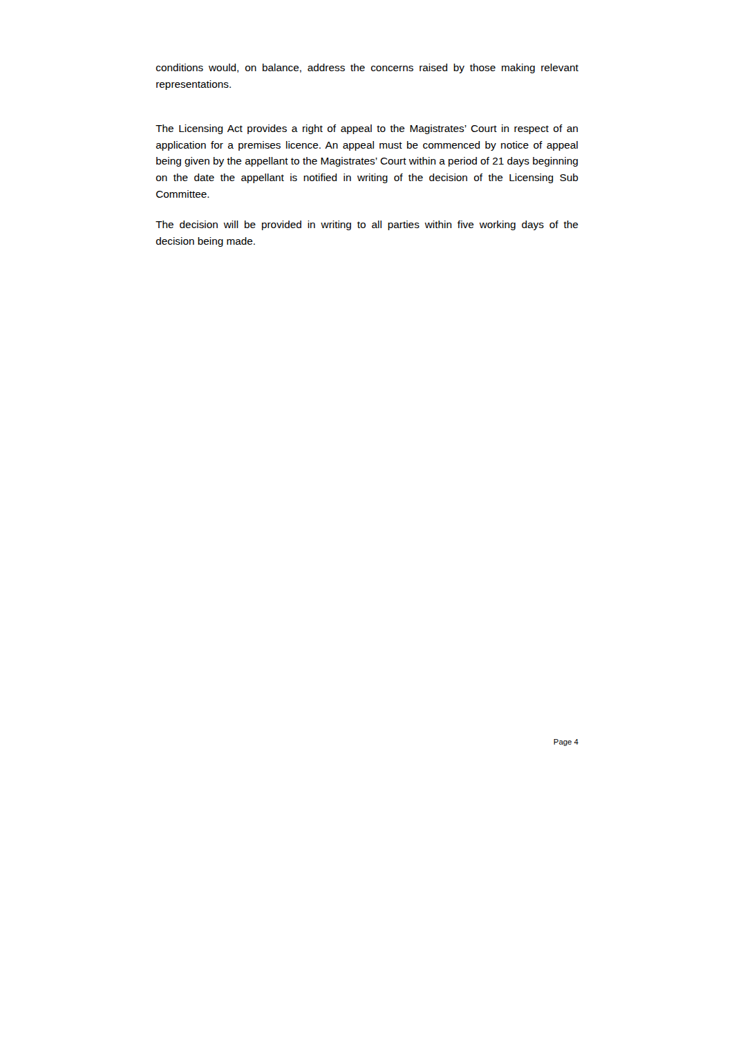conditions would, on balance, address the concerns raised by those making relevant representations.
The Licensing Act provides a right of appeal to the Magistrates’ Court in respect of an application for a premises licence. An appeal must be commenced by notice of appeal being given by the appellant to the Magistrates’ Court within a period of 21 days beginning on the date the appellant is notified in writing of the decision of the Licensing Sub Committee.
The decision will be provided in writing to all parties within five working days of the decision being made.
Page 4